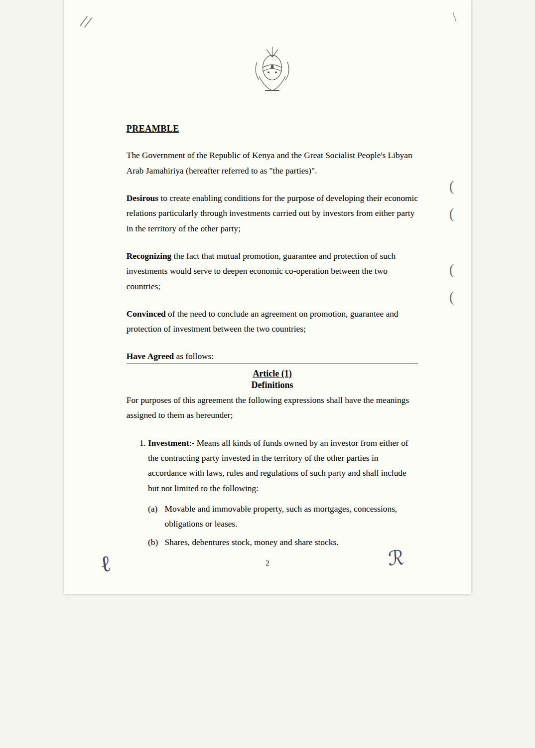//
\
PREAMBLE
The Government of the Republic of Kenya and the Great Socialist People's Libyan Arab Jamahiriya (hereafter referred to as "the parties)".
Desirous to create enabling conditions for the purpose of developing their economic relations particularly through investments carried out by investors from either party in the territory of the other party;
Recognizing the fact that mutual promotion, guarantee and protection of such investments would serve to deepen economic co-operation between the two countries;
Convinced of the need to conclude an agreement on promotion, guarantee and protection of investment between the two countries;
Have Agreed as follows:
Article (1) Definitions
For purposes of this agreement the following expressions shall have the meanings assigned to them as hereunder;
Investment:- Means all kinds of funds owned by an investor from either of the contracting party invested in the territory of the other parties in accordance with laws, rules and regulations of such party and shall include but not limited to the following:
(a) Movable and immovable property, such as mortgages, concessions, obligations or leases.
(b) Shares, debentures stock, money and share stocks.
(
(
(
(
2
ℓ
ℛ